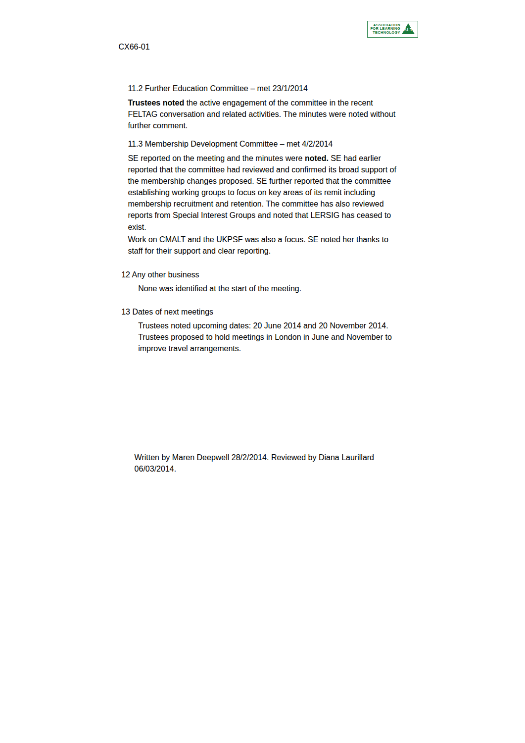Association for Learning Technology ALT
CX66-01
11.2 Further Education Committee – met 23/1/2014
Trustees noted the active engagement of the committee in the recent FELTAG conversation and related activities. The minutes were noted without further comment.
11.3 Membership Development Committee – met 4/2/2014
SE reported on the meeting and the minutes were noted. SE had earlier reported that the committee had reviewed and confirmed its broad support of the membership changes proposed. SE further reported that the committee establishing working groups to focus on key areas of its remit including membership recruitment and retention. The committee has also reviewed reports from Special Interest Groups and noted that LERSIG has ceased to exist.
Work on CMALT and the UKPSF was also a focus. SE noted her thanks to staff for their support and clear reporting.
12 Any other business
None was identified at the start of the meeting.
13 Dates of next meetings
Trustees noted upcoming dates: 20 June 2014 and 20 November 2014. Trustees proposed to hold meetings in London in June and November to improve travel arrangements.
Written by Maren Deepwell 28/2/2014. Reviewed by Diana Laurillard 06/03/2014.